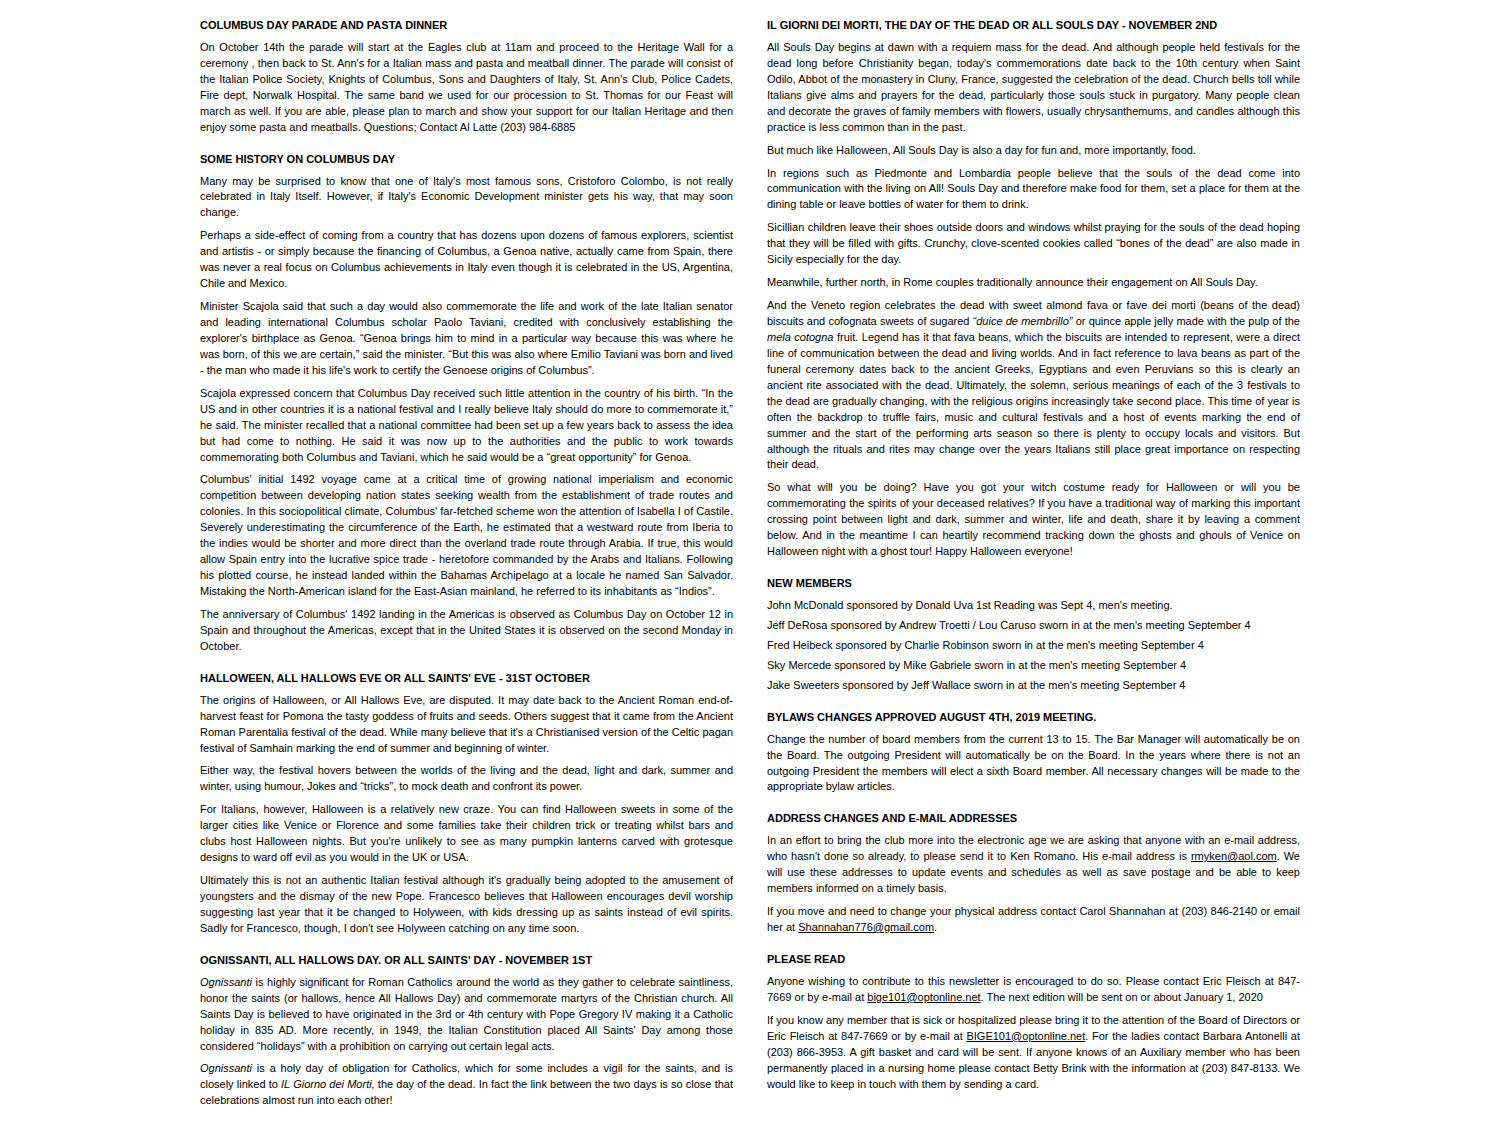Columbus Day Parade and Pasta Dinner
On October 14th the parade will start at the Eagles club at 11am and proceed to the Heritage Wall for a ceremony , then back to St. Ann's for a Italian mass and pasta and meatball dinner. The parade will consist of the Italian Police Society, Knights of Columbus, Sons and Daughters of Italy, St. Ann's Club, Police Cadets, Fire dept, Norwalk Hospital. The same band we used for our procession to St. Thomas for our Feast will march as well. If you are able, please plan to march and show your support for our Italian Heritage and then enjoy some pasta and meatballs. Questions; Contact Al Latte (203) 984-6885
Some History on Columbus Day
Many may be surprised to know that one of Italy's most famous sons, Cristoforo Colombo, is not really celebrated in Italy Itself. However, if Italy's Economic Development minister gets his way, that may soon change.
Perhaps a side-effect of coming from a country that has dozens upon dozens of famous explorers, scientist and artistis - or simply because the financing of Columbus, a Genoa native, actually came from Spain, there was never a real focus on Columbus achievements in Italy even though it is celebrated in the US, Argentina, Chile and Mexico.
Minister Scajola said that such a day would also commemorate the life and work of the late Italian senator and leading international Columbus scholar Paolo Taviani, credited with conclusively establishing the explorer's birthplace as Genoa. “Genoa brings him to mind in a particular way because this was where he was born, of this we are certain,” said the minister. “But this was also where Emilio Taviani was born and lived - the man who made it his life's work to certify the Genoese origins of Columbus”.
Scajola expressed concern that Columbus Day received such little attention in the country of his birth. “In the US and in other countries it is a national festival and I really believe Italy should do more to commemorate it,” he said. The minister recalled that a national committee had been set up a few years back to assess the idea but had come to nothing. He said it was now up to the authorities and the public to work towards commemorating both Columbus and Taviani, which he said would be a “great opportunity” for Genoa.
Columbus' initial 1492 voyage came at a critical time of growing national imperialism and economic competition between developing nation states seeking wealth from the establishment of trade routes and colonies. In this sociopolitical climate, Columbus' far-fetched scheme won the attention of Isabella I of Castile. Severely underestimating the circumference of the Earth, he estimated that a westward route from Iberia to the indies would be shorter and more direct than the overland trade route through Arabia. If true, this would allow Spain entry into the lucrative spice trade - heretofore commanded by the Arabs and Italians. Following his plotted course, he instead landed within the Bahamas Archipelago at a locale he named San Salvador. Mistaking the North-American island for the East-Asian mainland, he referred to its inhabitants as “Indios”.
The anniversary of Columbus' 1492 landing in the Americas is observed as Columbus Day on October 12 in Spain and throughout the Americas, except that in the United States it is observed on the second Monday in October.
Halloween, All Hallows Eve or All Saints' Eve - 31st October
The origins of Halloween, or All Hallows Eve, are disputed. It may date back to the Ancient Roman end-of-harvest feast for Pomona the tasty goddess of fruits and seeds. Others suggest that it came from the Ancient Roman Parentalia festival of the dead. While many believe that it's a Christianised version of the Celtic pagan festival of Samhain marking the end of summer and beginning of winter.
Either way, the festival hovers between the worlds of the living and the dead, light and dark, summer and winter, using humour, Jokes and “tricks”, to mock death and confront its power.
For Italians, however, Halloween is a relatively new craze. You can find Halloween sweets in some of the larger cities like Venice or Florence and some families take their children trick or treating whilst bars and clubs host Halloween nights. But you're unlikely to see as many pumpkin lanterns carved with grotesque designs to ward off evil as you would in the UK or USA.
Ultimately this is not an authentic Italian festival although it's gradually being adopted to the amusement of youngsters and the dismay of the new Pope. Francesco believes that Halloween encourages devil worship suggesting last year that it be changed to Holyween, with kids dressing up as saints instead of evil spirits. Sadly for Francesco, though, I don't see Holyween catching on any time soon.
Ognissanti, All Hallows Day. or All Saints' Day - November 1st
Ognissanti is highly significant for Roman Catholics around the world as they gather to celebrate saintliness, honor the saints (or hallows, hence All Hallows Day) and commemorate martyrs of the Christian church. All Saints Day is believed to have originated in the 3rd or 4th century with Pope Gregory IV making it a Catholic holiday in 835 AD. More recently, in 1949, the Italian Constitution placed All Saints' Day among those considered “holidays” with a prohibition on carrying out certain legal acts.
Ognissanti is a holy day of obligation for Catholics, which for some includes a vigil for the saints, and is closely linked to IL Giorno dei Morti, the day of the dead. In fact the link between the two days is so close that celebrations almost run into each other!
Il Giorni dei Morti, The Day of the Dead or All Souls Day - November 2nd
All Souls Day begins at dawn with a requiem mass for the dead. And although people held festivals for the dead long before Christianity began, today's commemorations date back to the 10th century when Saint Odilo, Abbot of the monastery in Cluny, France, suggested the celebration of the dead. Church bells toll while Italians give alms and prayers for the dead, particularly those souls stuck in purgatory. Many people clean and decorate the graves of family members with flowers, usually chrysanthemums, and candles although this practice is less common than in the past.
But much like Halloween, All Souls Day is also a day for fun and, more importantly, food.
In regions such as Piedmonte and Lombardia people believe that the souls of the dead come into communication with the living on All! Souls Day and therefore make food for them, set a place for them at the dining table or leave bottles of water for them to drink.
Sicillian children leave their shoes outside doors and windows whilst praying for the souls of the dead hoping that they will be filled with gifts. Crunchy, clove-scented cookies called “bones of the dead” are also made in Sicily especially for the day.
Meanwhile, further north, in Rome couples traditionally announce their engagement on All Souls Day.
And the Veneto region celebrates the dead with sweet almond fava or fave dei morti (beans of the dead) biscuits and cofognata sweets of sugared “duice de membrillo” or quince apple jelly made with the pulp of the mela cotogna fruit. Legend has it that fava beans, which the biscuits are intended to represent, were a direct line of communication between the dead and living worlds. And in fact reference to lava beans as part of the funeral ceremony dates back to the ancient Greeks, Egyptians and even Peruvians so this is clearly an ancient rite associated with the dead. Ultimately, the solemn, serious meanings of each of the 3 festivals to the dead are gradually changing, with the religious origins increasingly take second place. This time of year is often the backdrop to truffle fairs, music and cultural festivals and a host of events marking the end of summer and the start of the performing arts season so there is plenty to occupy locals and visitors. But although the rituals and rites may change over the years Italians still place great importance on respecting their dead.
So what will you be doing? Have you got your witch costume ready for Halloween or will you be commemorating the spirits of your deceased relatives? If you have a traditional way of marking this important crossing point between light and dark, summer and winter, life and death, share it by leaving a comment below. And in the meantime I can heartily recommend tracking down the ghosts and ghouls of Venice on Halloween night with a ghost tour! Happy Halloween everyone!
New Members
John McDonald sponsored by Donald Uva 1st Reading was Sept 4, men's meeting.
Jeff DeRosa sponsored by Andrew Troetti / Lou Caruso sworn in at the men's meeting September 4
Fred Heibeck sponsored by Charlie Robinson sworn in at the men's meeting September 4
Sky Mercede sponsored by Mike Gabriele sworn in at the men's meeting September 4
Jake Sweeters sponsored by Jeff Wallace sworn in at the men's meeting September 4
Bylaws Changes Approved August 4th, 2019 Meeting.
Change the number of board members from the current 13 to 15. The Bar Manager will automatically be on the Board. The outgoing President will automatically be on the Board. In the years where there is not an outgoing President the members will elect a sixth Board member. All necessary changes will be made to the appropriate bylaw articles.
Address Changes and E-Mail Addresses
In an effort to bring the club more into the electronic age we are asking that anyone with an e-mail address, who hasn't done so already, to please send it to Ken Romano. His e-mail address is rmyken@aol.com. We will use these addresses to update events and schedules as well as save postage and be able to keep members informed on a timely basis.
If you move and need to change your physical address contact Carol Shannahan at (203) 846-2140 or email her at Shannahan776@gmail.com.
Please Read
Anyone wishing to contribute to this newsletter is encouraged to do so. Please contact Eric Fleisch at 847-7669 or by e-mail at bige101@optonline.net. The next edition will be sent on or about January 1, 2020
If you know any member that is sick or hospitalized please bring it to the attention of the Board of Directors or Eric Fleisch at 847-7669 or by e-mail at BIGE101@optonline.net. For the ladies contact Barbara Antonelli at (203) 866-3953. A gift basket and card will be sent. If anyone knows of an Auxiliary member who has been permanently placed in a nursing home please contact Betty Brink with the information at (203) 847-8133. We would like to keep in touch with them by sending a card.